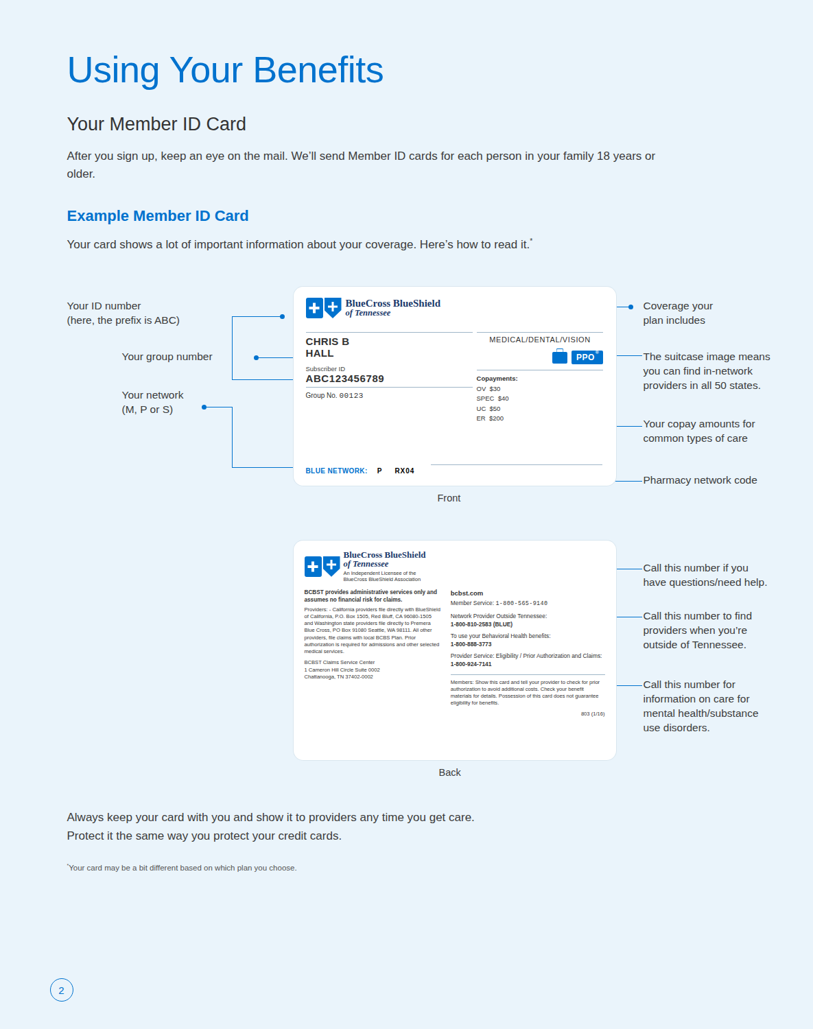Using Your Benefits
Your Member ID Card
After you sign up, keep an eye on the mail. We’ll send Member ID cards for each person in your family 18 years or older.
Example Member ID Card
Your card shows a lot of important information about your coverage. Here’s how to read it.*
Your ID number
(here, the prefix is ABC)
Your group number
Your network
(M, P or S)
Coverage your
plan includes
The suitcase image means
you can find in-network
providers in all 50 states.
Your copay amounts for
common types of care
Pharmacy network code
BlueCross BlueShieldof Tennessee
CHRIS B
HALL
Subscriber ID
ABC123456789
Group No. 00123
MEDICAL/DENTAL/VISION
PPO®
Copayments:
OV $30
SPEC $40
UC $50
ER $200
BLUE NETWORK:PRX04
Front
Call this number if you
have questions/need help.
Call this number to find
providers when you’re
outside of Tennessee.
Call this number for
information on care for
mental health/substance
use disorders.
BlueCross BlueShieldof Tennessee
An Independent Licensee of the
BlueCross BlueShield Association
BCBST provides administrative services only and assumes no financial risk for claims.
Providers: - California providers file directly with BlueShield of California, P.O. Box 1505, Red Bluff, CA 96080-1505 and Washington state providers file directly to Premera Blue Cross, PO Box 91080 Seattle, WA 98111. All other providers, file claims with local BCBS Plan. Prior authorization is required for admissions and other selected medical services.
BCBST Claims Service Center
1 Cameron Hill Circle Suite 0002
Chattanooga, TN 37402-0002
bcbst.com
Member Service: 1-800-565-9140
Network Provider Outside Tennessee:
1-800-810-2583 (BLUE)
To use your Behavioral Health benefits:
1-800-888-3773
Provider Service: Eligibility / Prior Authorization and Claims: 1-800-924-7141
Members: Show this card and tell your provider to check for prior authorization to avoid additional costs. Check your benefit materials for details. Possession of this card does not guarantee eligibility for benefits.
803 (1/16)
Back
Always keep your card with you and show it to providers any time you get care.
Protect it the same way you protect your credit cards.
*Your card may be a bit different based on which plan you choose.
2